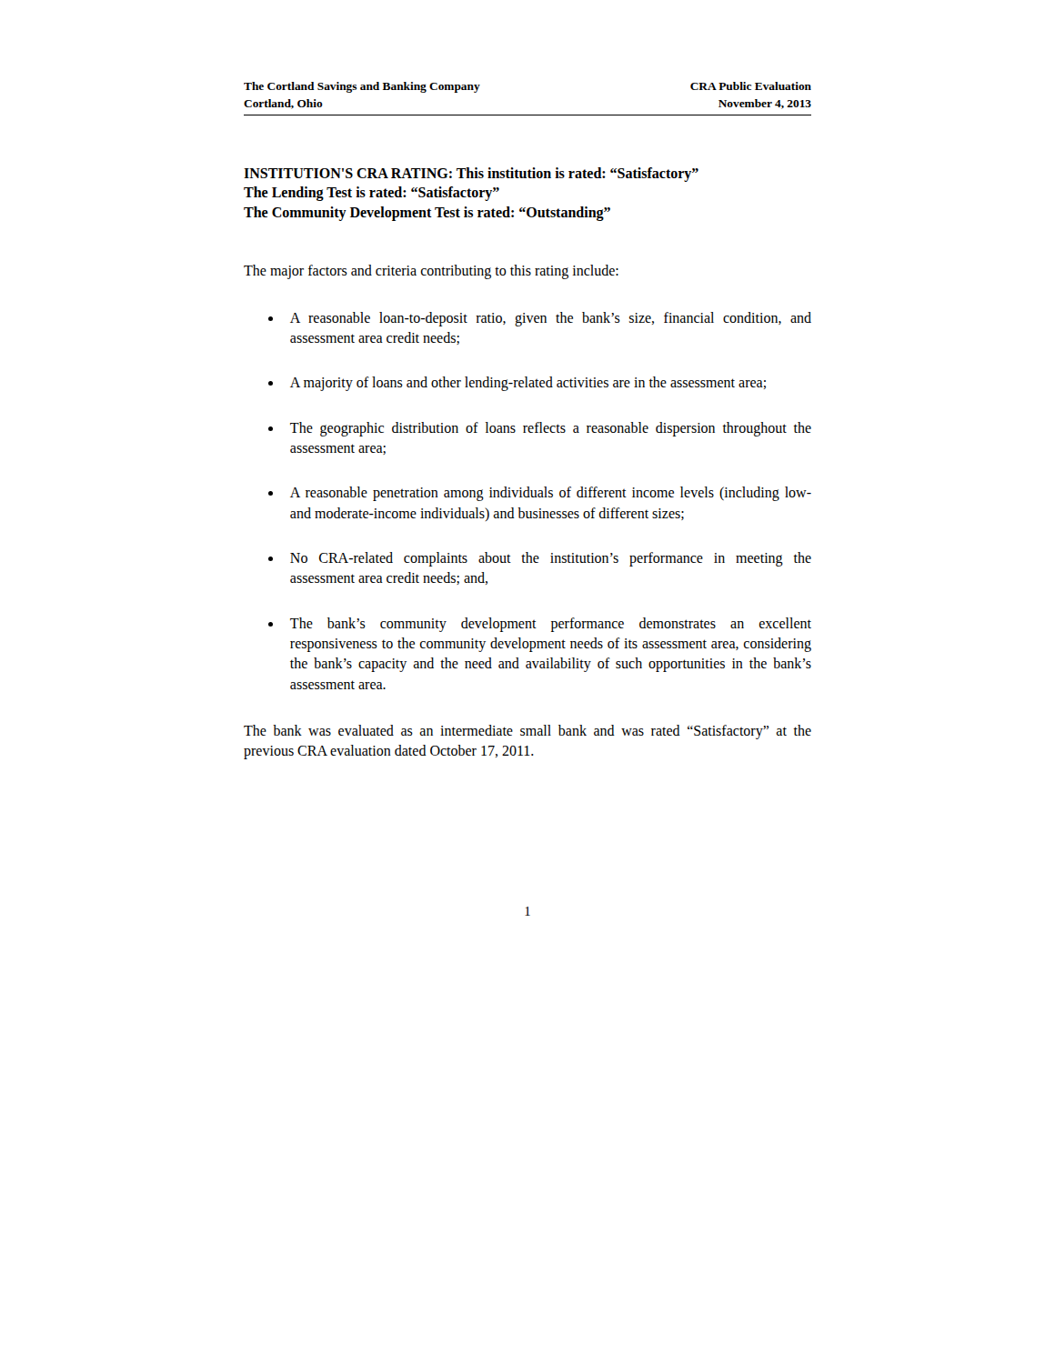The Cortland Savings and Banking Company Cortland, Ohio
CRA Public Evaluation November 4, 2013
INSTITUTION'S CRA RATING: This institution is rated: “Satisfactory” The Lending Test is rated: “Satisfactory” The Community Development Test is rated: “Outstanding”
The major factors and criteria contributing to this rating include:
A reasonable loan-to-deposit ratio, given the bank’s size, financial condition, and assessment area credit needs;
A majority of loans and other lending-related activities are in the assessment area;
The geographic distribution of loans reflects a reasonable dispersion throughout the assessment area;
A reasonable penetration among individuals of different income levels (including low- and moderate-income individuals) and businesses of different sizes;
No CRA-related complaints about the institution’s performance in meeting the assessment area credit needs; and,
The bank’s community development performance demonstrates an excellent responsiveness to the community development needs of its assessment area, considering the bank’s capacity and the need and availability of such opportunities in the bank’s assessment area.
The bank was evaluated as an intermediate small bank and was rated “Satisfactory” at the previous CRA evaluation dated October 17, 2011.
1